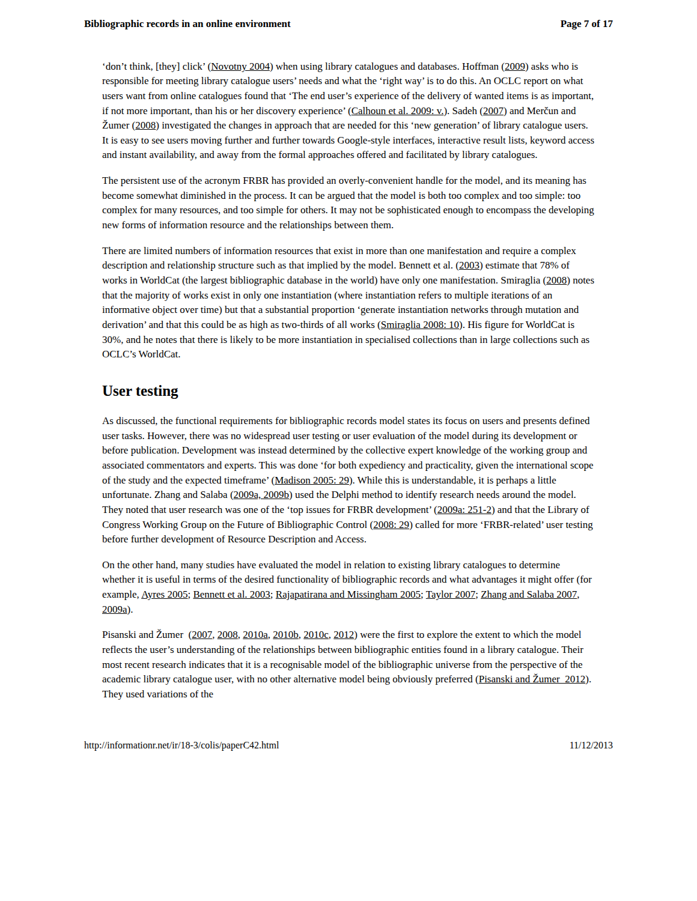Bibliographic records in an online environment
Page 7 of 17
‘don’t think, [they] click’ (Novotny 2004) when using library catalogues and databases. Hoffman (2009) asks who is responsible for meeting library catalogue users’ needs and what the ‘right way’ is to do this. An OCLC report on what users want from online catalogues found that ‘The end user’s experience of the delivery of wanted items is as important, if not more important, than his or her discovery experience’ (Calhoun et al. 2009: v.). Sadeh (2007) and Merčun and Žumer (2008) investigated the changes in approach that are needed for this ‘new generation’ of library catalogue users. It is easy to see users moving further and further towards Google-style interfaces, interactive result lists, keyword access and instant availability, and away from the formal approaches offered and facilitated by library catalogues.
The persistent use of the acronym FRBR has provided an overly-convenient handle for the model, and its meaning has become somewhat diminished in the process. It can be argued that the model is both too complex and too simple: too complex for many resources, and too simple for others. It may not be sophisticated enough to encompass the developing new forms of information resource and the relationships between them.
There are limited numbers of information resources that exist in more than one manifestation and require a complex description and relationship structure such as that implied by the model. Bennett et al. (2003) estimate that 78% of works in WorldCat (the largest bibliographic database in the world) have only one manifestation. Smiraglia (2008) notes that the majority of works exist in only one instantiation (where instantiation refers to multiple iterations of an informative object over time) but that a substantial proportion ‘generate instantiation networks through mutation and derivation’ and that this could be as high as two-thirds of all works (Smiraglia 2008: 10). His figure for WorldCat is 30%, and he notes that there is likely to be more instantiation in specialised collections than in large collections such as OCLC’s WorldCat.
User testing
As discussed, the functional requirements for bibliographic records model states its focus on users and presents defined user tasks. However, there was no widespread user testing or user evaluation of the model during its development or before publication. Development was instead determined by the collective expert knowledge of the working group and associated commentators and experts. This was done ‘for both expediency and practicality, given the international scope of the study and the expected timeframe’ (Madison 2005: 29). While this is understandable, it is perhaps a little unfortunate. Zhang and Salaba (2009a, 2009b) used the Delphi method to identify research needs around the model. They noted that user research was one of the ‘top issues for FRBR development’ (2009a: 251-2) and that the Library of Congress Working Group on the Future of Bibliographic Control (2008: 29) called for more ‘FRBR-related’ user testing before further development of Resource Description and Access.
On the other hand, many studies have evaluated the model in relation to existing library catalogues to determine whether it is useful in terms of the desired functionality of bibliographic records and what advantages it might offer (for example, Ayres 2005; Bennett et al. 2003; Rajapatirana and Missingham 2005; Taylor 2007; Zhang and Salaba 2007, 2009a).
Pisanski and Žumer (2007, 2008, 2010a, 2010b, 2010c, 2012) were the first to explore the extent to which the model reflects the user’s understanding of the relationships between bibliographic entities found in a library catalogue. Their most recent research indicates that it is a recognisable model of the bibliographic universe from the perspective of the academic library catalogue user, with no other alternative model being obviously preferred (Pisanski and Žumer 2012). They used variations of the
http://informationr.net/ir/18-3/colis/paperC42.html
11/12/2013